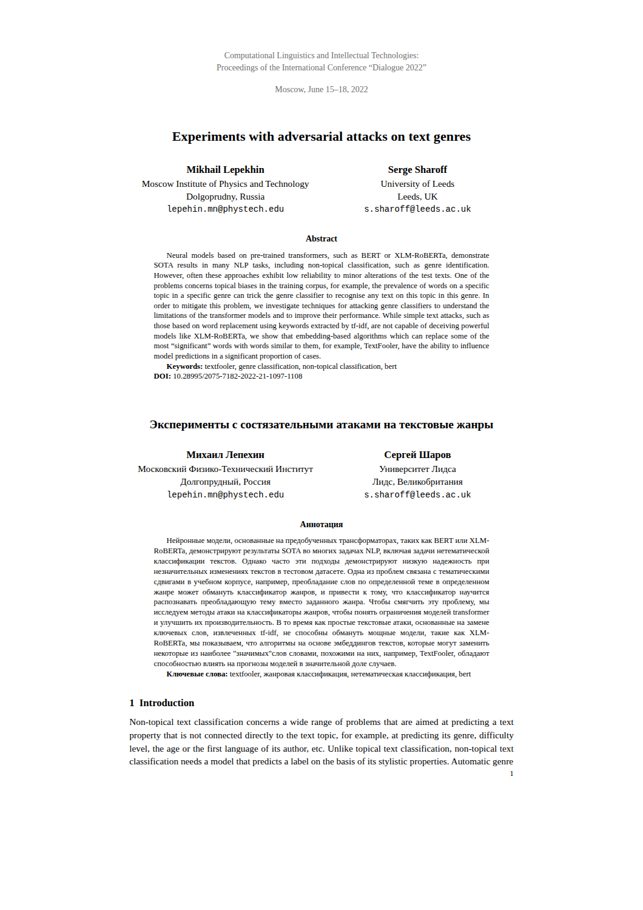Computational Linguistics and Intellectual Technologies: Proceedings of the International Conference “Dialogue 2022” Moscow, June 15–18, 2022
Experiments with adversarial attacks on text genres
| Mikhail Lepekhin Moscow Institute of Physics and Technology Dolgoprudny, Russia lepehin.mn@phystech.edu | Serge Sharoff University of Leeds Leeds, UK s.sharoff@leeds.ac.uk |
Abstract
Neural models based on pre-trained transformers, such as BERT or XLM-RoBERTa, demonstrate SOTA results in many NLP tasks, including non-topical classification, such as genre identification. However, often these approaches exhibit low reliability to minor alterations of the test texts. One of the problems concerns topical biases in the training corpus, for example, the prevalence of words on a specific topic in a specific genre can trick the genre classifier to recognise any text on this topic in this genre. In order to mitigate this problem, we investigate techniques for attacking genre classifiers to understand the limitations of the transformer models and to improve their performance. While simple text attacks, such as those based on word replacement using keywords extracted by tf-idf, are not capable of deceiving powerful models like XLM-RoBERTa, we show that embedding-based algorithms which can replace some of the most “significant” words with words similar to them, for example, TextFooler, have the ability to influence model predictions in a significant proportion of cases.
Keywords: textfooler, genre classification, non-topical classification, bert
DOI: 10.28995/2075-7182-2022-21-1097-1108
Эксперименты с состязательными атаками на текстовые жанры
| Михаил Лепехин Московский Физико-Технический Институт Долгопрудный, Россия lepehin.mn@phystech.edu | Сергей Шаров Университет Лидса Лидс, Великобритания s.sharoff@leeds.ac.uk |
Аннотация
Нейронные модели, основанные на предобученных трансформаторах, таких как BERT или XLM-RoBERTa, демонстрируют результаты SOTA во многих задачах NLP, включая задачи нетематической классификации текстов. Однако часто эти подходы демонстрируют низкую надежность при незначительных изменениях текстов в тестовом датасете. Одна из проблем связана с тематическими сдвигами в учебном корпусе, например, преобладание слов по определенной теме в определенном жанре может обмануть классификатор жанров, и привести к тому, что классификатор научится распознавать преобладающую тему вместо заданного жанра. Чтобы смягчить эту проблему, мы исследуем методы атаки на классификаторы жанров, чтобы понять ограничения моделей transformer и улучшить их производительность. В то время как простые текстовые атаки, основанные на замене ключевых слов, извлеченных tf-idf, не способны обмануть мощные модели, такие как XLM-RoBERTa, мы показываем, что алгоритмы на основе эмбеддингов текстов, которые могут заменить некоторые из наиболее "значимых"слов словами, похожими на них, например, TextFooler, обладают способностью влиять на прогнозы моделей в значительной доле случаев.
Ключевые слова: textfooler, жанровая классификация, нетематическая классификация, bert
1 Introduction
Non-topical text classification concerns a wide range of problems that are aimed at predicting a text property that is not connected directly to the text topic, for example, at predicting its genre, difficulty level, the age or the first language of its author, etc. Unlike topical text classification, non-topical text classification needs a model that predicts a label on the basis of its stylistic properties. Automatic genre
1